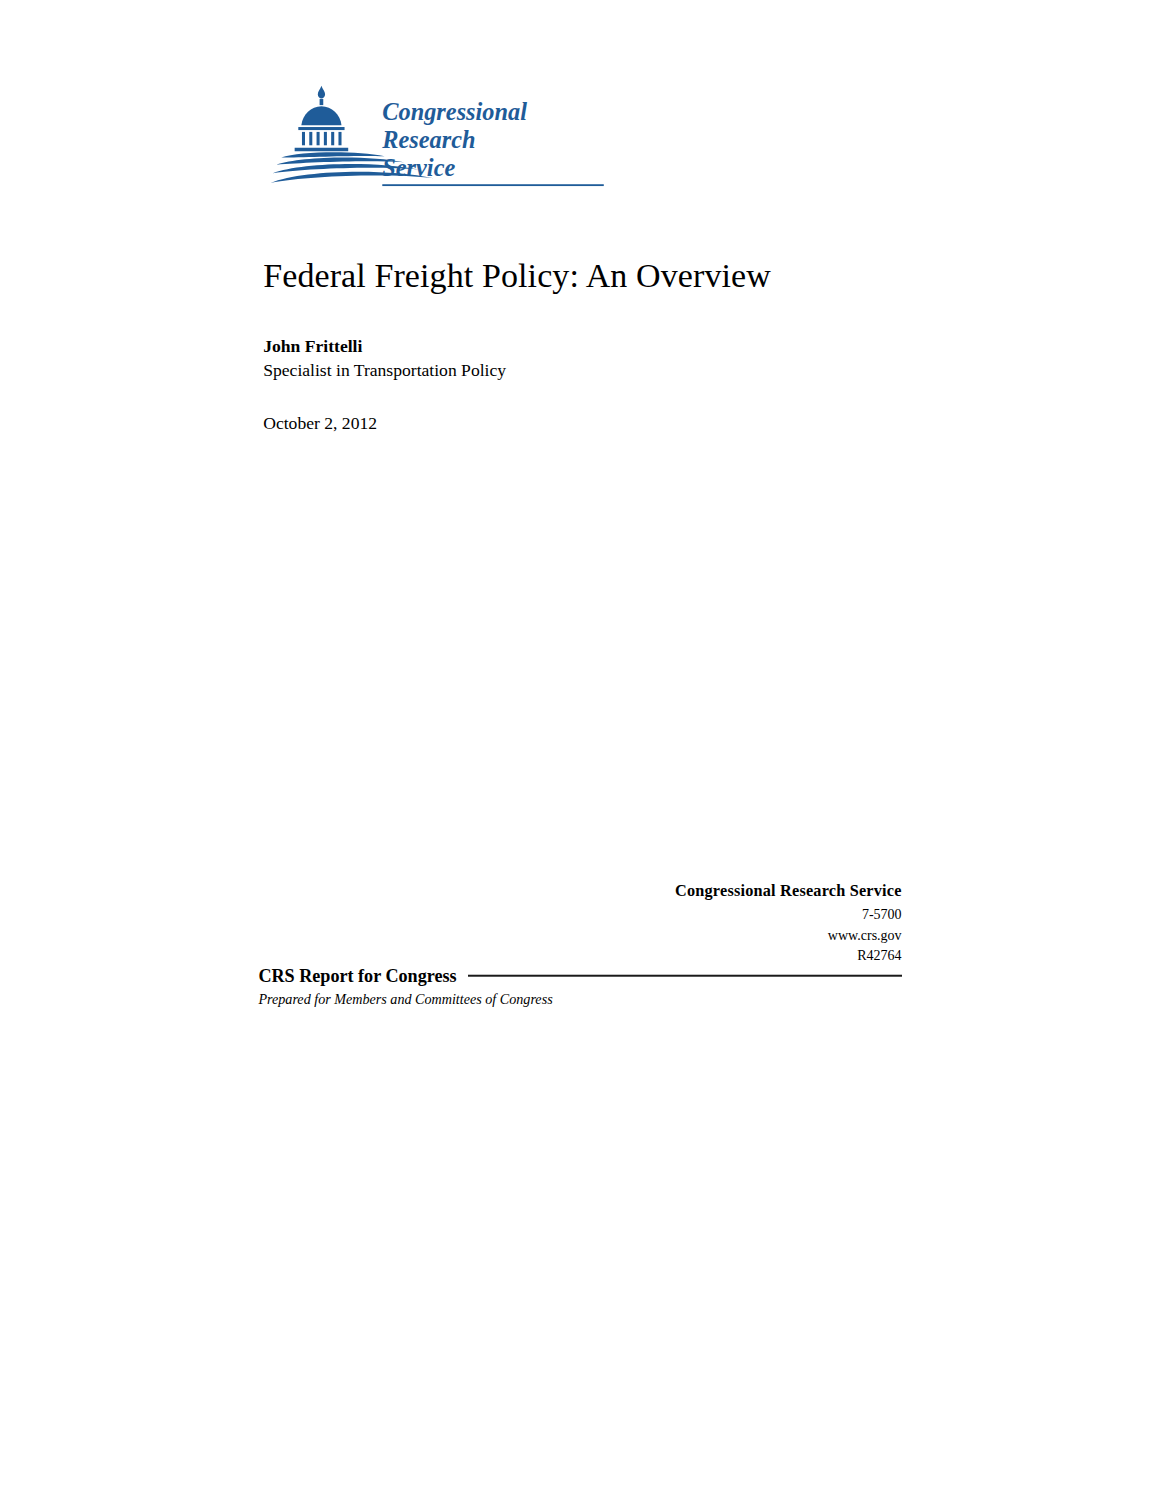Congressional Research Service
Federal Freight Policy: An Overview
John Frittelli
Specialist in Transportation Policy
October 2, 2012
Congressional Research Service
7-5700
www.crs.gov
R42764
CRS Report for Congress
Prepared for Members and Committees of Congress